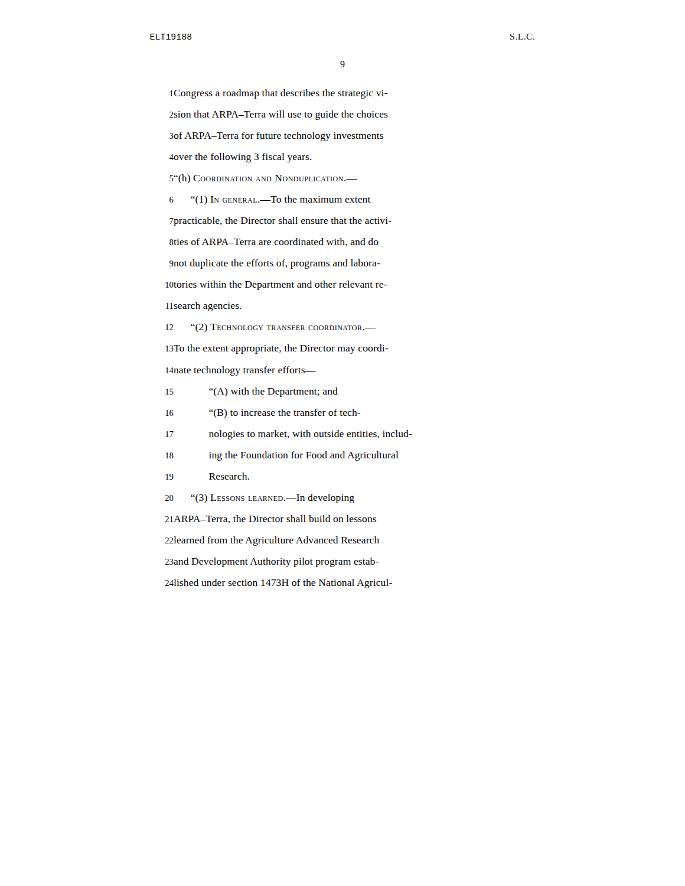ELT19188 S.L.C.
9
| 1 | Congress a roadmap that describes the strategic vi- |
| 2 | sion that ARPA–Terra will use to guide the choices |
| 3 | of ARPA–Terra for future technology investments |
| 4 | over the following 3 fiscal years. |
| 5 | “(h) Coordination and Nonduplication .— |
| 6 | “(1) In general .—To the maximum extent |
| 7 | practicable, the Director shall ensure that the activi- |
| 8 | ties of ARPA–Terra are coordinated with, and do |
| 9 | not duplicate the efforts of, programs and labora- |
| 10 | tories within the Department and other relevant re- |
| 11 | search agencies. |
| 12 | “(2) Technology transfer coordinator .— |
| 13 | To the extent appropriate, the Director may coordi- |
| 14 | nate technology transfer efforts— |
| 15 | “(A) with the Department; and |
| 16 | “(B) to increase the transfer of tech- |
| 17 | nologies to market, with outside entities, includ- |
| 18 | ing the Foundation for Food and Agricultural |
| 19 | Research. |
| 20 | “(3) Lessons learned .—In developing |
| 21 | ARPA–Terra, the Director shall build on lessons |
| 22 | learned from the Agriculture Advanced Research |
| 23 | and Development Authority pilot program estab- |
| 24 | lished under section 1473H of the National Agricul- |